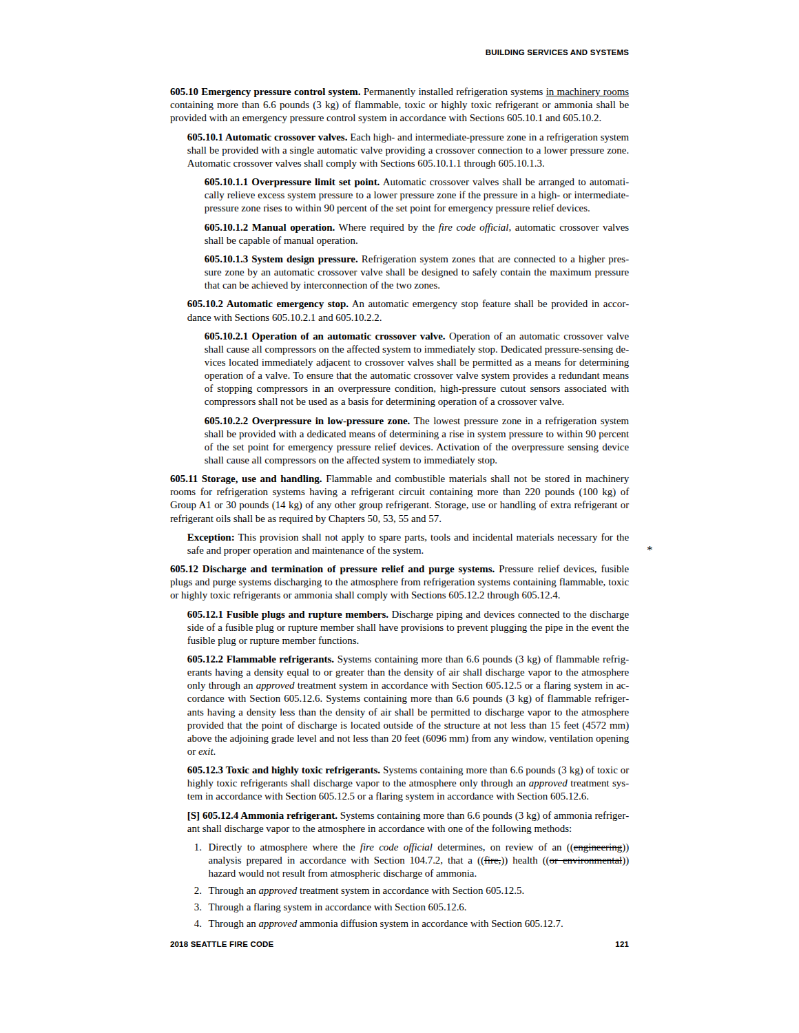BUILDING SERVICES AND SYSTEMS
605.10 Emergency pressure control system. Permanently installed refrigeration systems in machinery rooms containing more than 6.6 pounds (3 kg) of flammable, toxic or highly toxic refrigerant or ammonia shall be provided with an emergency pressure control system in accordance with Sections 605.10.1 and 605.10.2.
605.10.1 Automatic crossover valves. Each high- and intermediate-pressure zone in a refrigeration system shall be provided with a single automatic valve providing a crossover connection to a lower pressure zone. Automatic crossover valves shall comply with Sections 605.10.1.1 through 605.10.1.3.
605.10.1.1 Overpressure limit set point. Automatic crossover valves shall be arranged to automatically relieve excess system pressure to a lower pressure zone if the pressure in a high- or intermediate-pressure zone rises to within 90 percent of the set point for emergency pressure relief devices.
605.10.1.2 Manual operation. Where required by the fire code official, automatic crossover valves shall be capable of manual operation.
605.10.1.3 System design pressure. Refrigeration system zones that are connected to a higher pressure zone by an automatic crossover valve shall be designed to safely contain the maximum pressure that can be achieved by interconnection of the two zones.
605.10.2 Automatic emergency stop. An automatic emergency stop feature shall be provided in accordance with Sections 605.10.2.1 and 605.10.2.2.
605.10.2.1 Operation of an automatic crossover valve. Operation of an automatic crossover valve shall cause all compressors on the affected system to immediately stop. Dedicated pressure-sensing devices located immediately adjacent to crossover valves shall be permitted as a means for determining operation of a valve. To ensure that the automatic crossover valve system provides a redundant means of stopping compressors in an overpressure condition, high-pressure cutout sensors associated with compressors shall not be used as a basis for determining operation of a crossover valve.
605.10.2.2 Overpressure in low-pressure zone. The lowest pressure zone in a refrigeration system shall be provided with a dedicated means of determining a rise in system pressure to within 90 percent of the set point for emergency pressure relief devices. Activation of the overpressure sensing device shall cause all compressors on the affected system to immediately stop.
605.11 Storage, use and handling. Flammable and combustible materials shall not be stored in machinery rooms for refrigeration systems having a refrigerant circuit containing more than 220 pounds (100 kg) of Group A1 or 30 pounds (14 kg) of any other group refrigerant. Storage, use or handling of extra refrigerant or refrigerant oils shall be as required by Chapters 50, 53, 55 and 57.
Exception: This provision shall not apply to spare parts, tools and incidental materials necessary for the safe and proper operation and maintenance of the system.*
605.12 Discharge and termination of pressure relief and purge systems. Pressure relief devices, fusible plugs and purge systems discharging to the atmosphere from refrigeration systems containing flammable, toxic or highly toxic refrigerants or ammonia shall comply with Sections 605.12.2 through 605.12.4.
605.12.1 Fusible plugs and rupture members. Discharge piping and devices connected to the discharge side of a fusible plug or rupture member shall have provisions to prevent plugging the pipe in the event the fusible plug or rupture member functions.
605.12.2 Flammable refrigerants. Systems containing more than 6.6 pounds (3 kg) of flammable refrigerants having a density equal to or greater than the density of air shall discharge vapor to the atmosphere only through an approved treatment system in accordance with Section 605.12.5 or a flaring system in accordance with Section 605.12.6. Systems containing more than 6.6 pounds (3 kg) of flammable refrigerants having a density less than the density of air shall be permitted to discharge vapor to the atmosphere provided that the point of discharge is located outside of the structure at not less than 15 feet (4572 mm) above the adjoining grade level and not less than 20 feet (6096 mm) from any window, ventilation opening or exit.
605.12.3 Toxic and highly toxic refrigerants. Systems containing more than 6.6 pounds (3 kg) of toxic or highly toxic refrigerants shall discharge vapor to the atmosphere only through an approved treatment system in accordance with Section 605.12.5 or a flaring system in accordance with Section 605.12.6.
[S] 605.12.4 Ammonia refrigerant. Systems containing more than 6.6 pounds (3 kg) of ammonia refrigerant shall discharge vapor to the atmosphere in accordance with one of the following methods:
Directly to atmosphere where the fire code official determines, on review of an ((engineering)) analysis prepared in accordance with Section 104.7.2, that a ((fire,)) health ((or environmental)) hazard would not result from atmospheric discharge of ammonia.
Through an approved treatment system in accordance with Section 605.12.5.
Through a flaring system in accordance with Section 605.12.6.
Through an approved ammonia diffusion system in accordance with Section 605.12.7.
2018 SEATTLE FIRE CODE 121